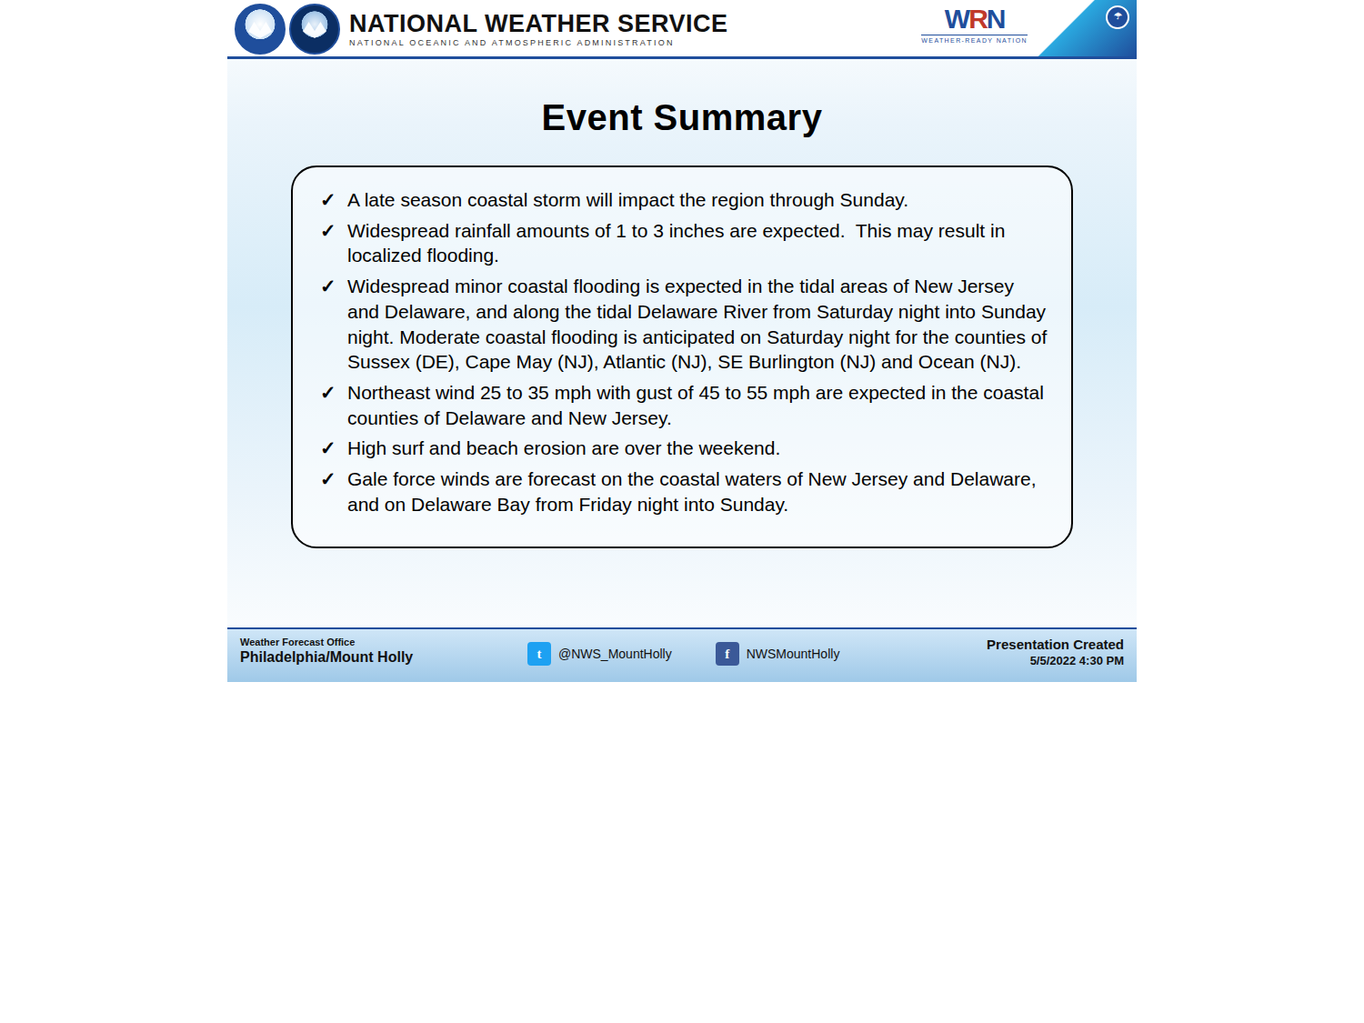NATIONAL WEATHER SERVICE
NATIONAL OCEANIC AND ATMOSPHERIC ADMINISTRATION
WRN
WEATHER-READY NATION
☂
Event Summary
A late season coastal storm will impact the region through Sunday.
Widespread rainfall amounts of 1 to 3 inches are expected. This may result in localized flooding.
Widespread minor coastal flooding is expected in the tidal areas of New Jersey and Delaware, and along the tidal Delaware River from Saturday night into Sunday night. Moderate coastal flooding is anticipated on Saturday night for the counties of Sussex (DE), Cape May (NJ), Atlantic (NJ), SE Burlington (NJ) and Ocean (NJ).
Northeast wind 25 to 35 mph with gust of 45 to 55 mph are expected in the coastal counties of Delaware and New Jersey.
High surf and beach erosion are over the weekend.
Gale force winds are forecast on the coastal waters of New Jersey and Delaware, and on Delaware Bay from Friday night into Sunday.
Weather Forecast Office
Philadelphia/Mount Holly
t @NWS_MountHolly f NWSMountHolly
Presentation Created
5/5/2022 4:30 PM